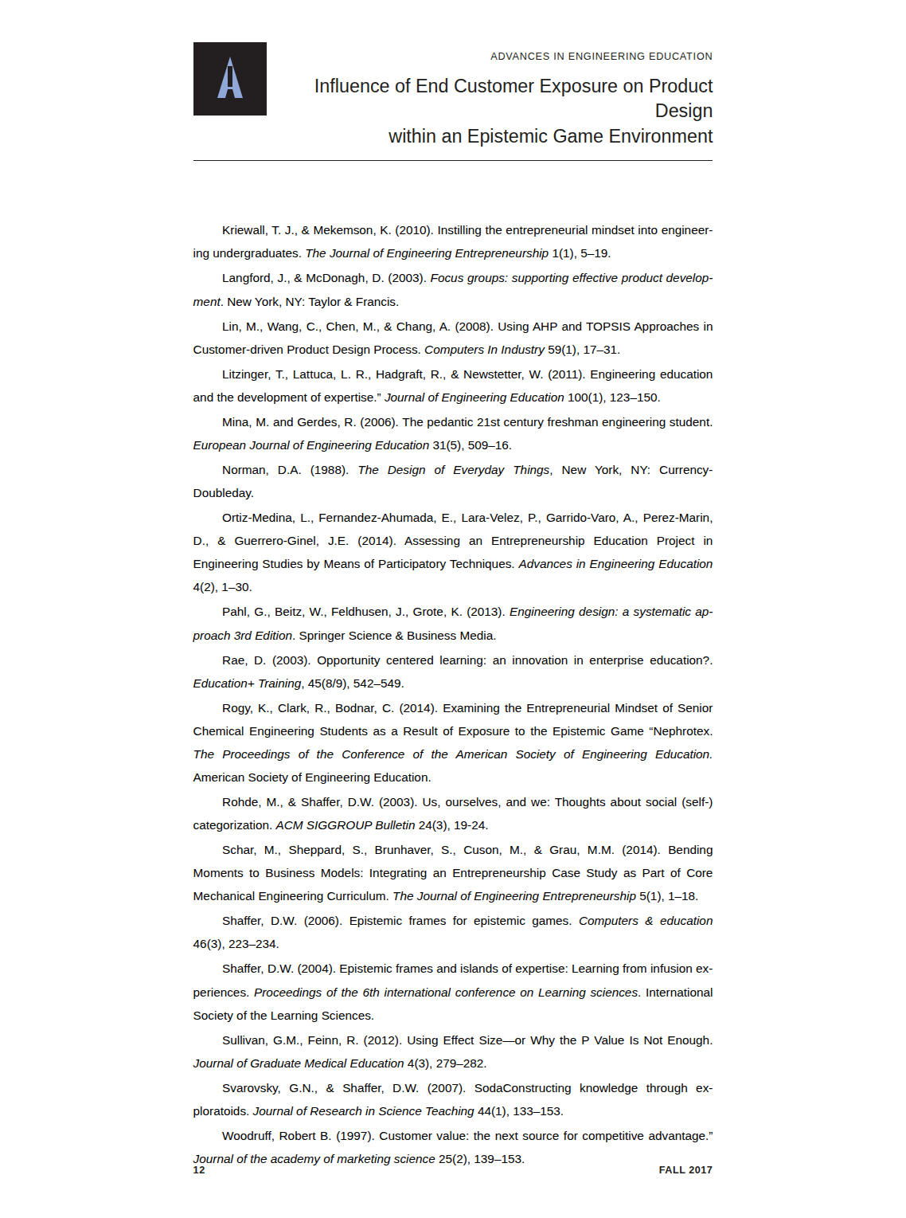Advances in Engineering Education
Influence of End Customer Exposure on Product Design
within an Epistemic Game Environment
Kriewall, T. J., & Mekemson, K. (2010). Instilling the entrepreneurial mindset into engineering undergraduates. The Journal of Engineering Entrepreneurship 1(1), 5–19.
Langford, J., & McDonagh, D. (2003). Focus groups: supporting effective product development. New York, NY: Taylor & Francis.
Lin, M., Wang, C., Chen, M., & Chang, A. (2008). Using AHP and TOPSIS Approaches in Customer-driven Product Design Process. Computers In Industry 59(1), 17–31.
Litzinger, T., Lattuca, L. R., Hadgraft, R., & Newstetter, W. (2011). Engineering education and the development of expertise.” Journal of Engineering Education 100(1), 123–150.
Mina, M. and Gerdes, R. (2006). The pedantic 21st century freshman engineering student. European Journal of Engineering Education 31(5), 509–16.
Norman, D.A. (1988). The Design of Everyday Things, New York, NY: Currency-Doubleday.
Ortiz-Medina, L., Fernandez-Ahumada, E., Lara-Velez, P., Garrido-Varo, A., Perez-Marin, D., & Guerrero-Ginel, J.E. (2014). Assessing an Entrepreneurship Education Project in Engineering Studies by Means of Participatory Techniques. Advances in Engineering Education 4(2), 1–30.
Pahl, G., Beitz, W., Feldhusen, J., Grote, K. (2013). Engineering design: a systematic approach 3rd Edition. Springer Science & Business Media.
Rae, D. (2003). Opportunity centered learning: an innovation in enterprise education?. Education+ Training, 45(8/9), 542–549.
Rogy, K., Clark, R., Bodnar, C. (2014). Examining the Entrepreneurial Mindset of Senior Chemical Engineering Students as a Result of Exposure to the Epistemic Game “Nephrotex. The Proceedings of the Conference of the American Society of Engineering Education. American Society of Engineering Education.
Rohde, M., & Shaffer, D.W. (2003). Us, ourselves, and we: Thoughts about social (self-) categorization. ACM SIGGROUP Bulletin 24(3), 19-24.
Schar, M., Sheppard, S., Brunhaver, S., Cuson, M., & Grau, M.M. (2014). Bending Moments to Business Models: Integrating an Entrepreneurship Case Study as Part of Core Mechanical Engineering Curriculum. The Journal of Engineering Entrepreneurship 5(1), 1–18.
Shaffer, D.W. (2006). Epistemic frames for epistemic games. Computers & education 46(3), 223–234.
Shaffer, D.W. (2004). Epistemic frames and islands of expertise: Learning from infusion experiences. Proceedings of the 6th international conference on Learning sciences. International Society of the Learning Sciences.
Sullivan, G.M., Feinn, R. (2012). Using Effect Size—or Why the P Value Is Not Enough. Journal of Graduate Medical Education 4(3), 279–282.
Svarovsky, G.N., & Shaffer, D.W. (2007). SodaConstructing knowledge through exploratoids. Journal of Research in Science Teaching 44(1), 133–153.
Woodruff, Robert B. (1997). Customer value: the next source for competitive advantage.” Journal of the academy of marketing science 25(2), 139–153.
12 FALL 2017